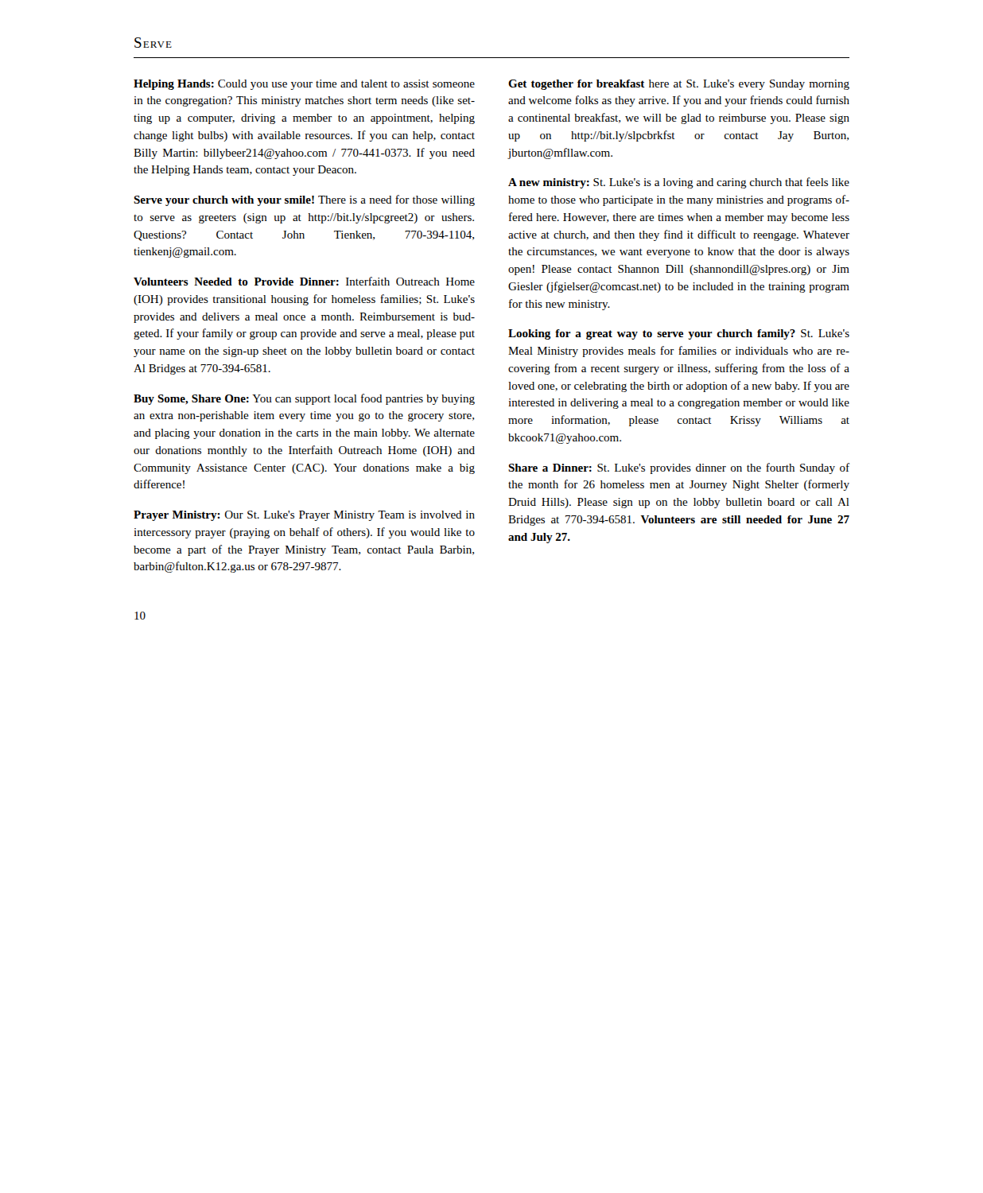Serve
Helping Hands: Could you use your time and talent to assist someone in the congregation? This ministry matches short term needs (like setting up a computer, driving a member to an appointment, helping change light bulbs) with available resources. If you can help, contact Billy Martin: billybeer214@yahoo.com / 770-441-0373. If you need the Helping Hands team, contact your Deacon.
Serve your church with your smile! There is a need for those willing to serve as greeters (sign up at http://bit.ly/slpcgreet2) or ushers. Questions? Contact John Tienken, 770-394-1104, tienkenj@gmail.com.
Volunteers Needed to Provide Dinner: Interfaith Outreach Home (IOH) provides transitional housing for homeless families; St. Luke's provides and delivers a meal once a month. Reimbursement is budgeted. If your family or group can provide and serve a meal, please put your name on the sign-up sheet on the lobby bulletin board or contact Al Bridges at 770-394-6581.
Buy Some, Share One: You can support local food pantries by buying an extra non-perishable item every time you go to the grocery store, and placing your donation in the carts in the main lobby. We alternate our donations monthly to the Interfaith Outreach Home (IOH) and Community Assistance Center (CAC). Your donations make a big difference!
Prayer Ministry: Our St. Luke's Prayer Ministry Team is involved in intercessory prayer (praying on behalf of others). If you would like to become a part of the Prayer Ministry Team, contact Paula Barbin, barbin@fulton.K12.ga.us or 678-297-9877.
Get together for breakfast here at St. Luke's every Sunday morning and welcome folks as they arrive. If you and your friends could furnish a continental breakfast, we will be glad to reimburse you. Please sign up on http://bit.ly/slpcbrkfst or contact Jay Burton, jburton@mfllaw.com.
A new ministry: St. Luke's is a loving and caring church that feels like home to those who participate in the many ministries and programs offered here. However, there are times when a member may become less active at church, and then they find it difficult to reengage. Whatever the circumstances, we want everyone to know that the door is always open! Please contact Shannon Dill (shannondill@slpres.org) or Jim Giesler (jfgielser@comcast.net) to be included in the training program for this new ministry.
Looking for a great way to serve your church family? St. Luke's Meal Ministry provides meals for families or individuals who are recovering from a recent surgery or illness, suffering from the loss of a loved one, or celebrating the birth or adoption of a new baby. If you are interested in delivering a meal to a congregation member or would like more information, please contact Krissy Williams at bkcook71@yahoo.com.
Share a Dinner: St. Luke's provides dinner on the fourth Sunday of the month for 26 homeless men at Journey Night Shelter (formerly Druid Hills). Please sign up on the lobby bulletin board or call Al Bridges at 770-394-6581. Volunteers are still needed for June 27 and July 27.
10